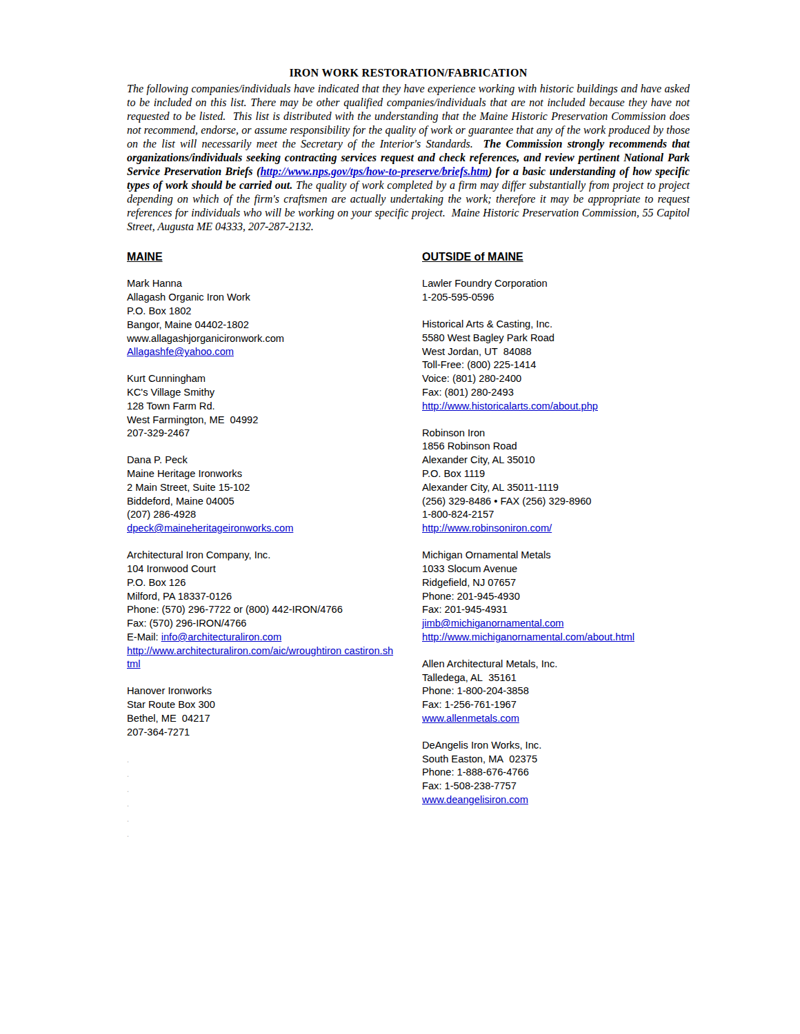IRON WORK RESTORATION/FABRICATION
The following companies/individuals have indicated that they have experience working with historic buildings and have asked to be included on this list. There may be other qualified companies/individuals that are not included because they have not requested to be listed. This list is distributed with the understanding that the Maine Historic Preservation Commission does not recommend, endorse, or assume responsibility for the quality of work or guarantee that any of the work produced by those on the list will necessarily meet the Secretary of the Interior's Standards. The Commission strongly recommends that organizations/individuals seeking contracting services request and check references, and review pertinent National Park Service Preservation Briefs (http://www.nps.gov/tps/how-to-preserve/briefs.htm) for a basic understanding of how specific types of work should be carried out. The quality of work completed by a firm may differ substantially from project to project depending on which of the firm's craftsmen are actually undertaking the work; therefore it may be appropriate to request references for individuals who will be working on your specific project. Maine Historic Preservation Commission, 55 Capitol Street, Augusta ME 04333, 207-287-2132.
MAINE
Mark Hanna
Allagash Organic Iron Work
P.O. Box 1802
Bangor, Maine 04402-1802
www.allagashjorganicironwork.com
Allagashfe@yahoo.com
Kurt Cunningham
KC's Village Smithy
128 Town Farm Rd.
West Farmington, ME 04992
207-329-2467
Dana P. Peck
Maine Heritage Ironworks
2 Main Street, Suite 15-102
Biddeford, Maine 04005
(207) 286-4928
dpeck@maineheritageironworks.com
Architectural Iron Company, Inc.
104 Ironwood Court
P.O. Box 126
Milford, PA 18337-0126
Phone: (570) 296-7722 or (800) 442-IRON/4766
Fax: (570) 296-IRON/4766
E-Mail: info@architecturaliron.com
http://www.architecturaliron.com/aic/wroughtiron castiron.shtml
Hanover Ironworks
Star Route Box 300
Bethel, ME 04217
207-364-7271
.
.
.
.
.
.
OUTSIDE of MAINE
Lawler Foundry Corporation
1-205-595-0596
Historical Arts & Casting, Inc.
5580 West Bagley Park Road
West Jordan, UT 84088
Toll-Free: (800) 225-1414
Voice: (801) 280-2400
Fax: (801) 280-2493
http://www.historicalarts.com/about.php
Robinson Iron
1856 Robinson Road
Alexander City, AL 35010
P.O. Box 1119
Alexander City, AL 35011-1119
(256) 329-8486 • FAX (256) 329-8960
1-800-824-2157
http://www.robinsoniron.com/
Michigan Ornamental Metals
1033 Slocum Avenue
Ridgefield, NJ 07657
Phone: 201-945-4930
Fax: 201-945-4931
jimb@michiganornamental.com
http://www.michiganornamental.com/about.html
Allen Architectural Metals, Inc.
Talledega, AL 35161
Phone: 1-800-204-3858
Fax: 1-256-761-1967
www.allenmetals.com
DeAngelis Iron Works, Inc.
South Easton, MA 02375
Phone: 1-888-676-4766
Fax: 1-508-238-7757
www.deangelisiron.com